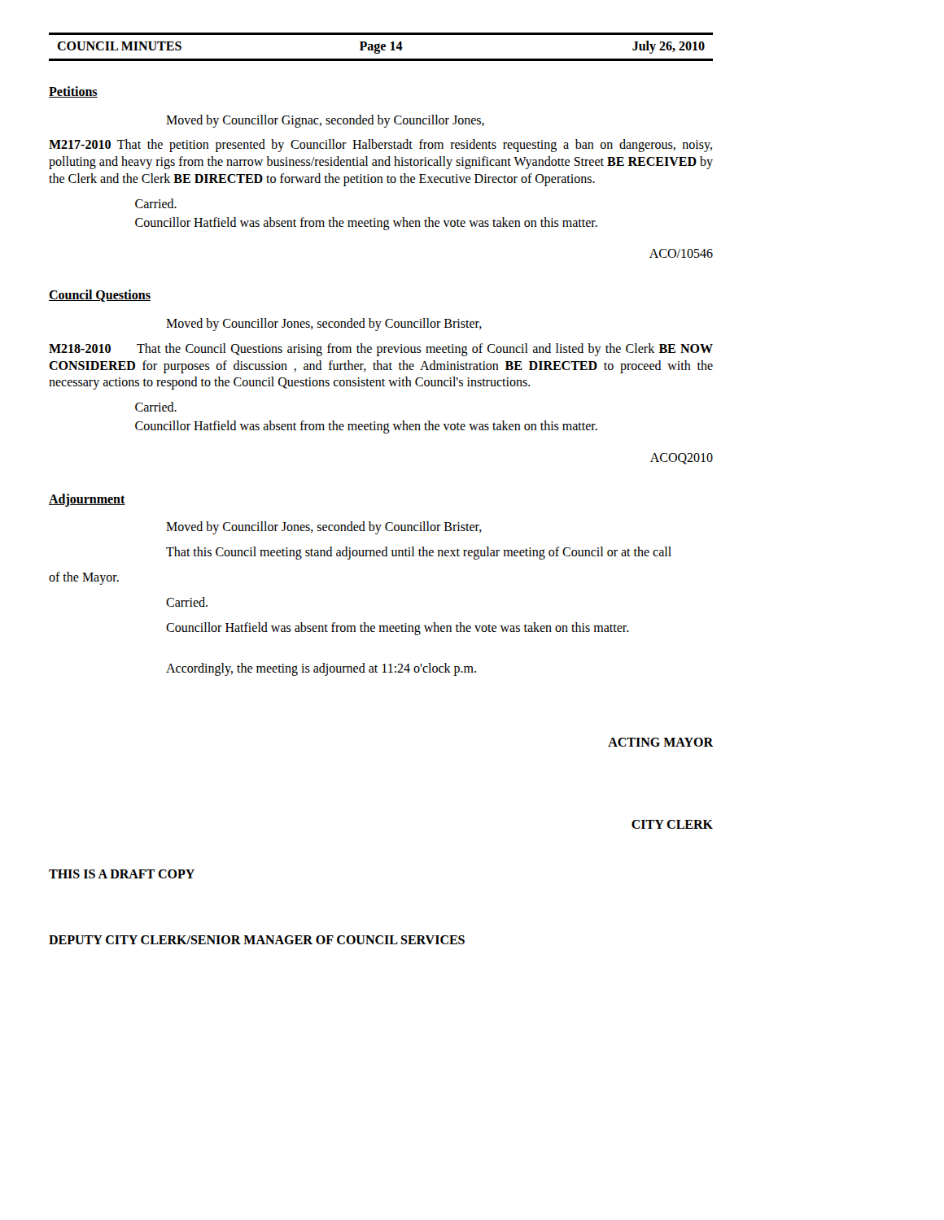COUNCIL MINUTES
Page 14
July 26, 2010
Petitions
Moved by Councillor Gignac, seconded by Councillor Jones,
M217-2010 That the petition presented by Councillor Halberstadt from residents requesting a ban on dangerous, noisy, polluting and heavy rigs from the narrow business/residential and historically significant Wyandotte Street BE RECEIVED by the Clerk and the Clerk BE DIRECTED to forward the petition to the Executive Director of Operations.
Carried.
Councillor Hatfield was absent from the meeting when the vote was taken on this matter.
ACO/10546
Council Questions
Moved by Councillor Jones, seconded by Councillor Brister,
M218-2010 That the Council Questions arising from the previous meeting of Council and listed by the Clerk BE NOW CONSIDERED for purposes of discussion , and further, that the Administration BE DIRECTED to proceed with the necessary actions to respond to the Council Questions consistent with Council's instructions.
Carried.
Councillor Hatfield was absent from the meeting when the vote was taken on this matter.
ACOQ2010
Adjournment
Moved by Councillor Jones, seconded by Councillor Brister,
That this Council meeting stand adjourned until the next regular meeting of Council or at the call
of the Mayor.
Carried.
Councillor Hatfield was absent from the meeting when the vote was taken on this matter.
Accordingly, the meeting is adjourned at 11:24 o'clock p.m.
ACTING MAYOR
CITY CLERK
THIS IS A DRAFT COPY
DEPUTY CITY CLERK/SENIOR MANAGER OF COUNCIL SERVICES